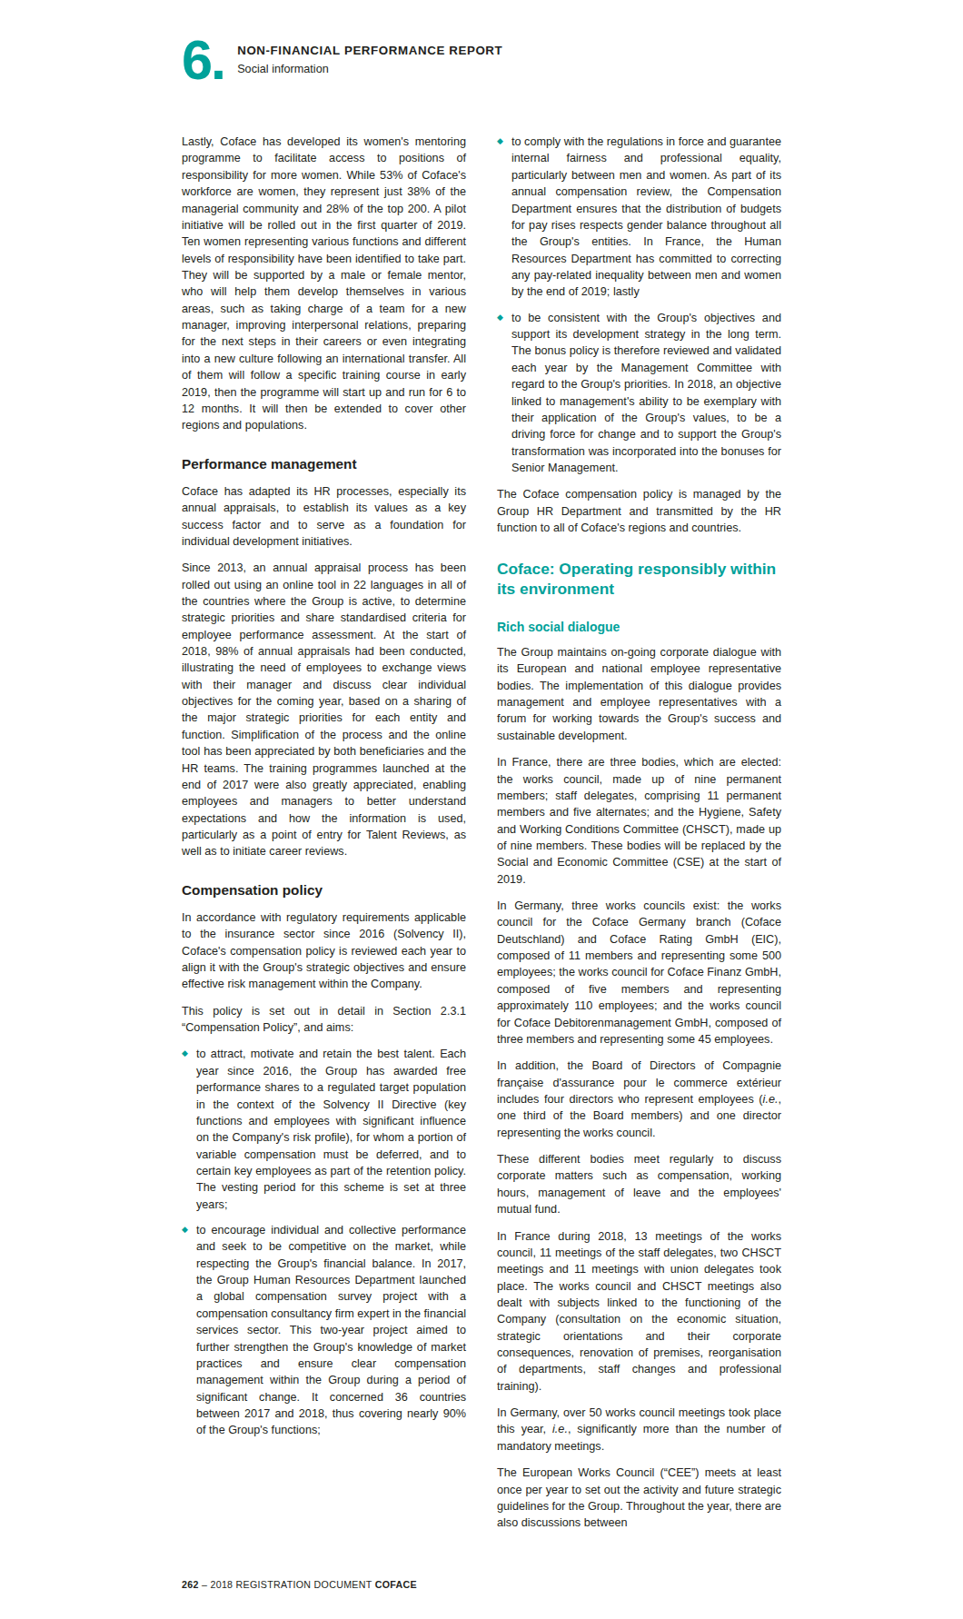6.
NON-FINANCIAL PERFORMANCE REPORT
Social information
Lastly, Coface has developed its women's mentoring programme to facilitate access to positions of responsibility for more women. While 53% of Coface's workforce are women, they represent just 38% of the managerial community and 28% of the top 200. A pilot initiative will be rolled out in the first quarter of 2019. Ten women representing various functions and different levels of responsibility have been identified to take part. They will be supported by a male or female mentor, who will help them develop themselves in various areas, such as taking charge of a team for a new manager, improving interpersonal relations, preparing for the next steps in their careers or even integrating into a new culture following an international transfer. All of them will follow a specific training course in early 2019, then the programme will start up and run for 6 to 12 months. It will then be extended to cover other regions and populations.
Performance management
Coface has adapted its HR processes, especially its annual appraisals, to establish its values as a key success factor and to serve as a foundation for individual development initiatives.
Since 2013, an annual appraisal process has been rolled out using an online tool in 22 languages in all of the countries where the Group is active, to determine strategic priorities and share standardised criteria for employee performance assessment. At the start of 2018, 98% of annual appraisals had been conducted, illustrating the need of employees to exchange views with their manager and discuss clear individual objectives for the coming year, based on a sharing of the major strategic priorities for each entity and function. Simplification of the process and the online tool has been appreciated by both beneficiaries and the HR teams. The training programmes launched at the end of 2017 were also greatly appreciated, enabling employees and managers to better understand expectations and how the information is used, particularly as a point of entry for Talent Reviews, as well as to initiate career reviews.
Compensation policy
In accordance with regulatory requirements applicable to the insurance sector since 2016 (Solvency II), Coface's compensation policy is reviewed each year to align it with the Group's strategic objectives and ensure effective risk management within the Company.
This policy is set out in detail in Section 2.3.1 “Compensation Policy”, and aims:
to attract, motivate and retain the best talent. Each year since 2016, the Group has awarded free performance shares to a regulated target population in the context of the Solvency II Directive (key functions and employees with significant influence on the Company's risk profile), for whom a portion of variable compensation must be deferred, and to certain key employees as part of the retention policy. The vesting period for this scheme is set at three years;
to encourage individual and collective performance and seek to be competitive on the market, while respecting the Group's financial balance. In 2017, the Group Human Resources Department launched a global compensation survey project with a compensation consultancy firm expert in the financial services sector. This two-year project aimed to further strengthen the Group's knowledge of market practices and ensure clear compensation management within the Group during a period of significant change. It concerned 36 countries between 2017 and 2018, thus covering nearly 90% of the Group's functions;
to comply with the regulations in force and guarantee internal fairness and professional equality, particularly between men and women. As part of its annual compensation review, the Compensation Department ensures that the distribution of budgets for pay rises respects gender balance throughout all the Group's entities. In France, the Human Resources Department has committed to correcting any pay-related inequality between men and women by the end of 2019; lastly
to be consistent with the Group's objectives and support its development strategy in the long term. The bonus policy is therefore reviewed and validated each year by the Management Committee with regard to the Group's priorities. In 2018, an objective linked to management's ability to be exemplary with their application of the Group's values, to be a driving force for change and to support the Group's transformation was incorporated into the bonuses for Senior Management.
The Coface compensation policy is managed by the Group HR Department and transmitted by the HR function to all of Coface's regions and countries.
Coface: Operating responsibly within its environment
Rich social dialogue
The Group maintains on-going corporate dialogue with its European and national employee representative bodies. The implementation of this dialogue provides management and employee representatives with a forum for working towards the Group's success and sustainable development.
In France, there are three bodies, which are elected: the works council, made up of nine permanent members; staff delegates, comprising 11 permanent members and five alternates; and the Hygiene, Safety and Working Conditions Committee (CHSCT), made up of nine members. These bodies will be replaced by the Social and Economic Committee (CSE) at the start of 2019.
In Germany, three works councils exist: the works council for the Coface Germany branch (Coface Deutschland) and Coface Rating GmbH (EIC), composed of 11 members and representing some 500 employees; the works council for Coface Finanz GmbH, composed of five members and representing approximately 110 employees; and the works council for Coface Debitorenmanagement GmbH, composed of three members and representing some 45 employees.
In addition, the Board of Directors of Compagnie française d'assurance pour le commerce extérieur includes four directors who represent employees (i.e., one third of the Board members) and one director representing the works council.
These different bodies meet regularly to discuss corporate matters such as compensation, working hours, management of leave and the employees' mutual fund.
In France during 2018, 13 meetings of the works council, 11 meetings of the staff delegates, two CHSCT meetings and 11 meetings with union delegates took place. The works council and CHSCT meetings also dealt with subjects linked to the functioning of the Company (consultation on the economic situation, strategic orientations and their corporate consequences, renovation of premises, reorganisation of departments, staff changes and professional training).
In Germany, over 50 works council meetings took place this year, i.e., significantly more than the number of mandatory meetings.
The European Works Council (“CEE”) meets at least once per year to set out the activity and future strategic guidelines for the Group. Throughout the year, there are also discussions between
262 – 2018 REGISTRATION DOCUMENT COFACE